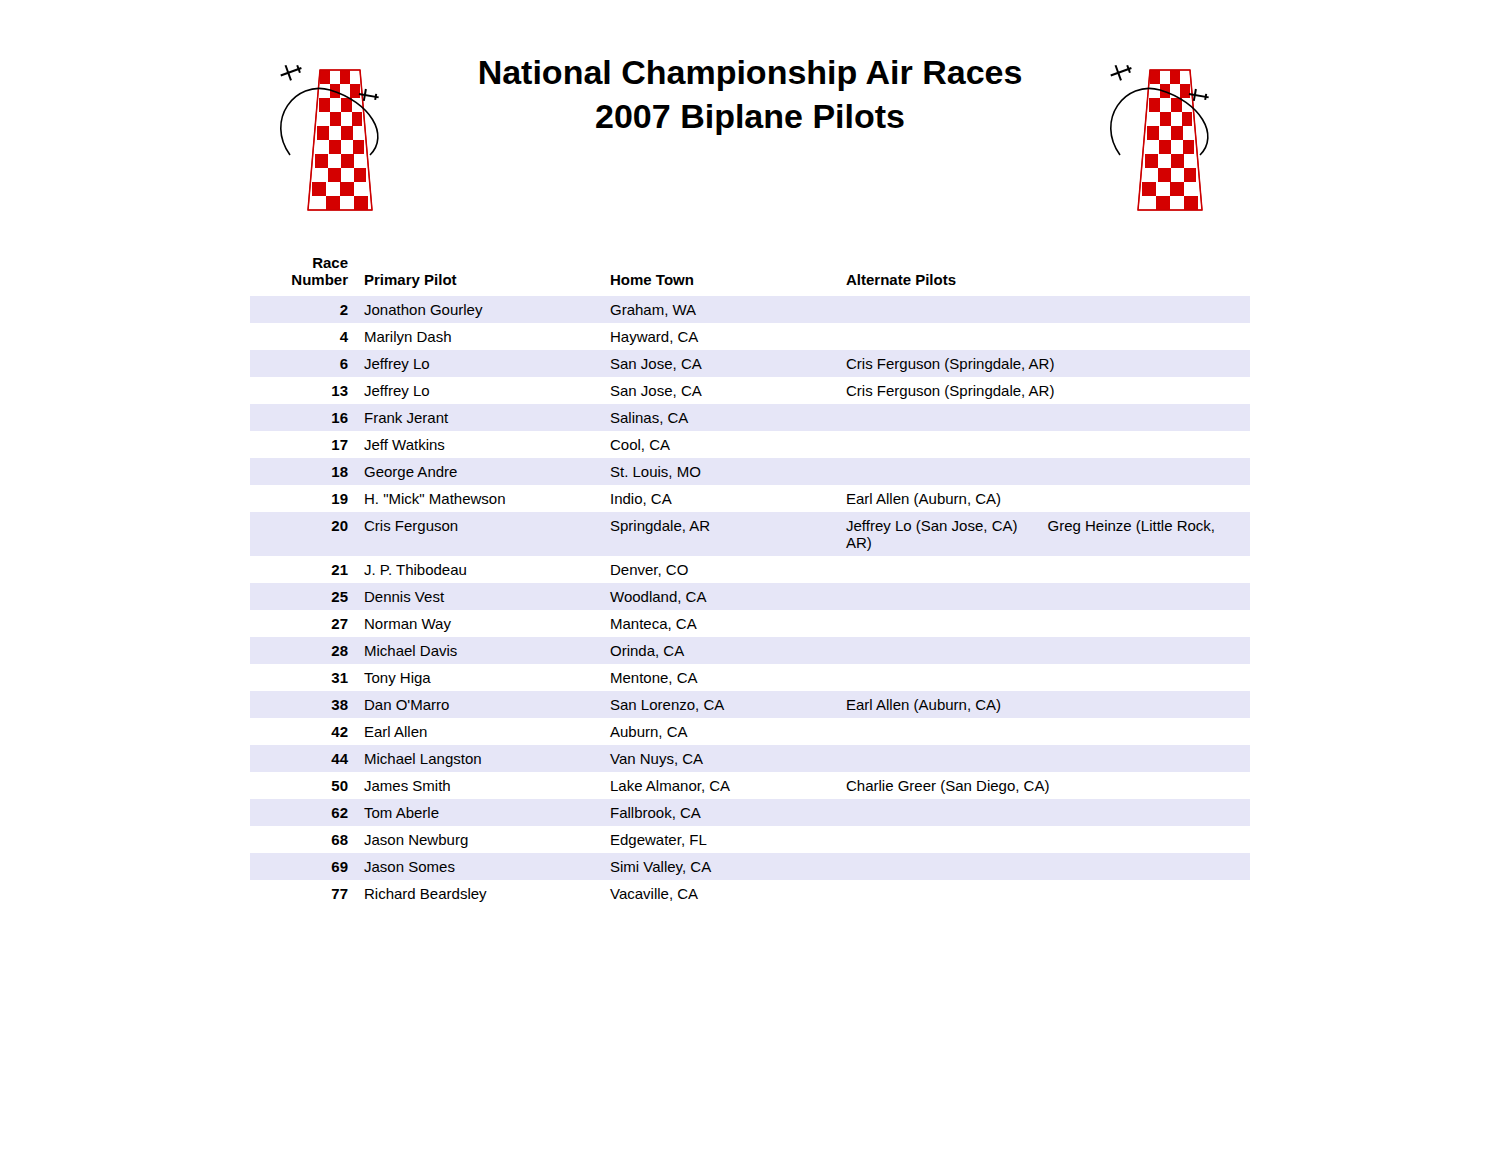National Championship Air Races
2007 Biplane Pilots
| Race Number | Primary Pilot | Home Town | Alternate Pilots |
| --- | --- | --- | --- |
| 2 | Jonathon Gourley | Graham, WA | |
| 4 | Marilyn Dash | Hayward, CA | |
| 6 | Jeffrey Lo | San Jose, CA | Cris Ferguson (Springdale, AR) |
| 13 | Jeffrey Lo | San Jose, CA | Cris Ferguson (Springdale, AR) |
| 16 | Frank Jerant | Salinas, CA | |
| 17 | Jeff Watkins | Cool, CA | |
| 18 | George Andre | St. Louis, MO | |
| 19 | H. "Mick" Mathewson | Indio, CA | Earl Allen (Auburn, CA) |
| 20 | Cris Ferguson | Springdale, AR | Jeffrey Lo (San Jose, CA) Greg Heinze (Little Rock, AR) |
| 21 | J. P. Thibodeau | Denver, CO | |
| 25 | Dennis Vest | Woodland, CA | |
| 27 | Norman Way | Manteca, CA | |
| 28 | Michael Davis | Orinda, CA | |
| 31 | Tony Higa | Mentone, CA | |
| 38 | Dan O'Marro | San Lorenzo, CA | Earl Allen (Auburn, CA) |
| 42 | Earl Allen | Auburn, CA | |
| 44 | Michael Langston | Van Nuys, CA | |
| 50 | James Smith | Lake Almanor, CA | Charlie Greer (San Diego, CA) |
| 62 | Tom Aberle | Fallbrook, CA | |
| 68 | Jason Newburg | Edgewater, FL | |
| 69 | Jason Somes | Simi Valley, CA | |
| 77 | Richard Beardsley | Vacaville, CA | |